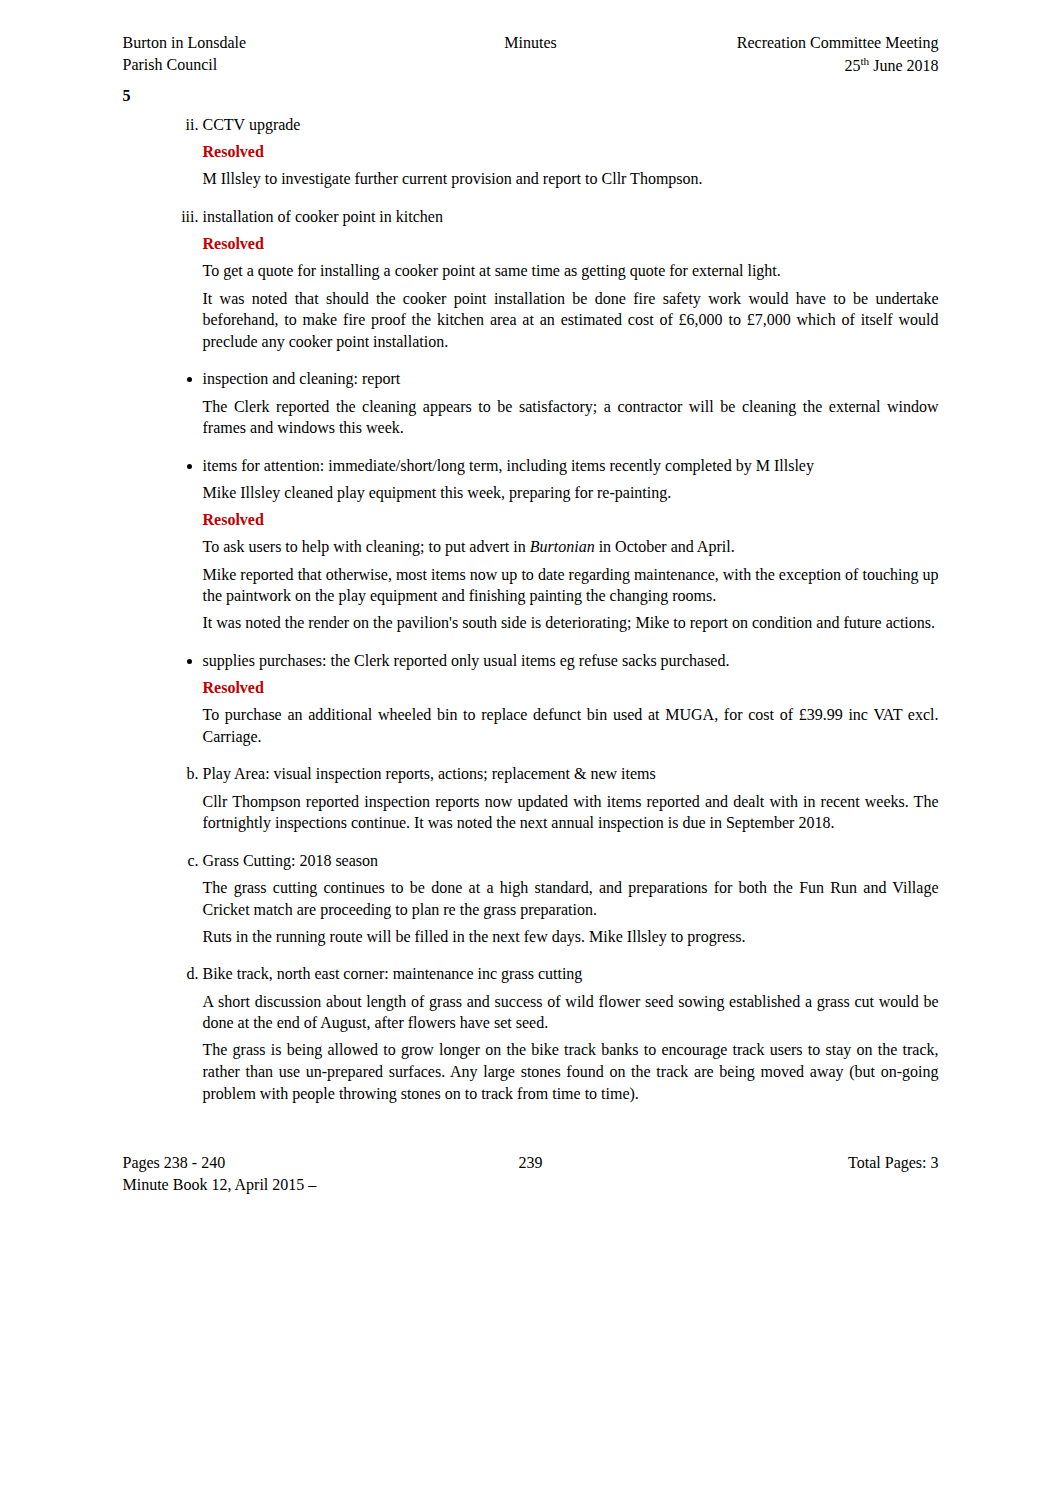Burton in Lonsdale
Parish Council
Minutes
Recreation Committee Meeting
25th June 2018
5
CCTV upgrade
Resolved
M Illsley to investigate further current provision and report to Cllr Thompson.
installation of cooker point in kitchen
Resolved
To get a quote for installing a cooker point at same time as getting quote for external light.
It was noted that should the cooker point installation be done fire safety work would have to be undertake beforehand, to make fire proof the kitchen area at an estimated cost of £6,000 to £7,000 which of itself would preclude any cooker point installation.
inspection and cleaning: report
The Clerk reported the cleaning appears to be satisfactory; a contractor will be cleaning the external window frames and windows this week.
items for attention: immediate/short/long term, including items recently completed by M Illsley
Mike Illsley cleaned play equipment this week, preparing for re-painting.
Resolved
To ask users to help with cleaning; to put advert in Burtonian in October and April.
Mike reported that otherwise, most items now up to date regarding maintenance, with the exception of touching up the paintwork on the play equipment and finishing painting the changing rooms.
It was noted the render on the pavilion's south side is deteriorating; Mike to report on condition and future actions.
supplies purchases: the Clerk reported only usual items eg refuse sacks purchased.
Resolved
To purchase an additional wheeled bin to replace defunct bin used at MUGA, for cost of £39.99 inc VAT excl. Carriage.
Play Area: visual inspection reports, actions; replacement & new items
Cllr Thompson reported inspection reports now updated with items reported and dealt with in recent weeks. The fortnightly inspections continue. It was noted the next annual inspection is due in September 2018.
Grass Cutting: 2018 season
The grass cutting continues to be done at a high standard, and preparations for both the Fun Run and Village Cricket match are proceeding to plan re the grass preparation.
Ruts in the running route will be filled in the next few days. Mike Illsley to progress.
Bike track, north east corner: maintenance inc grass cutting
A short discussion about length of grass and success of wild flower seed sowing established a grass cut would be done at the end of August, after flowers have set seed.
The grass is being allowed to grow longer on the bike track banks to encourage track users to stay on the track, rather than use un-prepared surfaces. Any large stones found on the track are being moved away (but on-going problem with people throwing stones on to track from time to time).
Pages 238 - 240
Minute Book 12, April 2015 –
239
Total Pages: 3